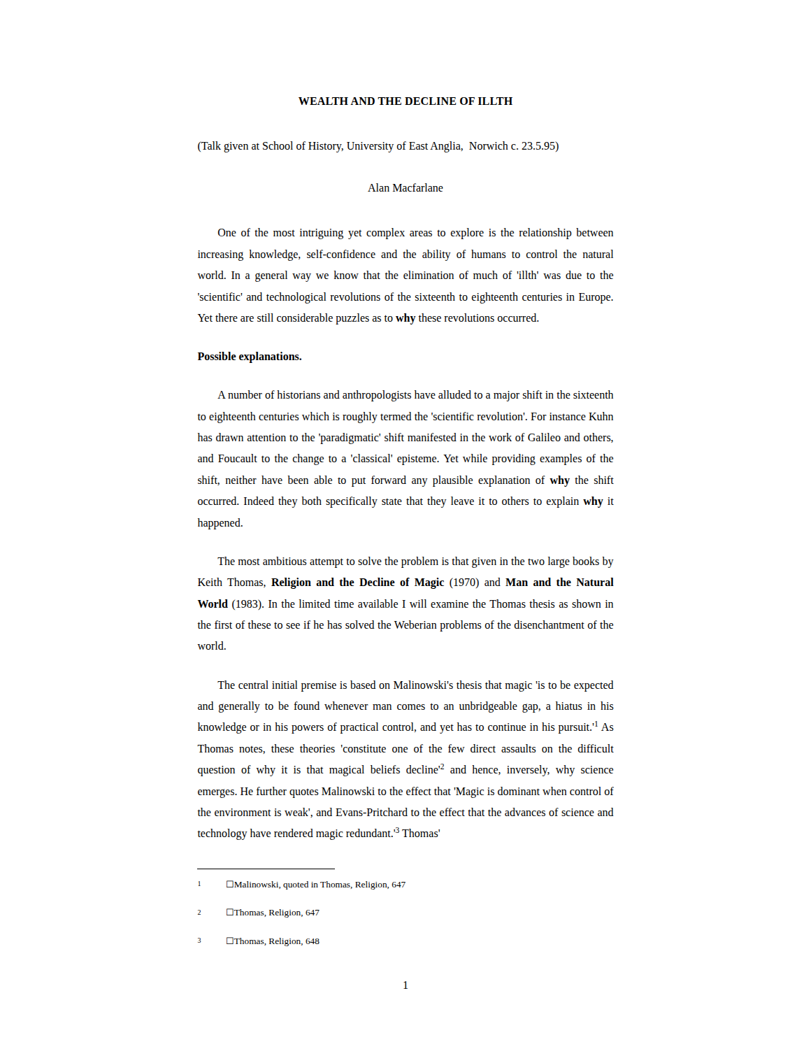Wealth and the Decline of Illth
(Talk given at School of History, University of East Anglia, Norwich c. 23.5.95)
Alan Macfarlane
One of the most intriguing yet complex areas to explore is the relationship between increasing knowledge, self-confidence and the ability of humans to control the natural world. In a general way we know that the elimination of much of 'illth' was due to the 'scientific' and technological revolutions of the sixteenth to eighteenth centuries in Europe. Yet there are still considerable puzzles as to why these revolutions occurred.
Possible explanations.
A number of historians and anthropologists have alluded to a major shift in the sixteenth to eighteenth centuries which is roughly termed the 'scientific revolution'. For instance Kuhn has drawn attention to the 'paradigmatic' shift manifested in the work of Galileo and others, and Foucault to the change to a 'classical' episteme. Yet while providing examples of the shift, neither have been able to put forward any plausible explanation of why the shift occurred. Indeed they both specifically state that they leave it to others to explain why it happened.
The most ambitious attempt to solve the problem is that given in the two large books by Keith Thomas, Religion and the Decline of Magic (1970) and Man and the Natural World (1983). In the limited time available I will examine the Thomas thesis as shown in the first of these to see if he has solved the Weberian problems of the disenchantment of the world.
The central initial premise is based on Malinowski's thesis that magic 'is to be expected and generally to be found whenever man comes to an unbridgeable gap, a hiatus in his knowledge or in his powers of practical control, and yet has to continue in his pursuit.'1 As Thomas notes, these theories 'constitute one of the few direct assaults on the difficult question of why it is that magical beliefs decline'2 and hence, inversely, why science emerges. He further quotes Malinowski to the effect that 'Magic is dominant when control of the environment is weak', and Evans-Pritchard to the effect that the advances of science and technology have rendered magic redundant.'3 Thomas'
1
☐Malinowski, quoted in Thomas, Religion, 647
2
☐Thomas, Religion, 647
3
☐Thomas, Religion, 648
1